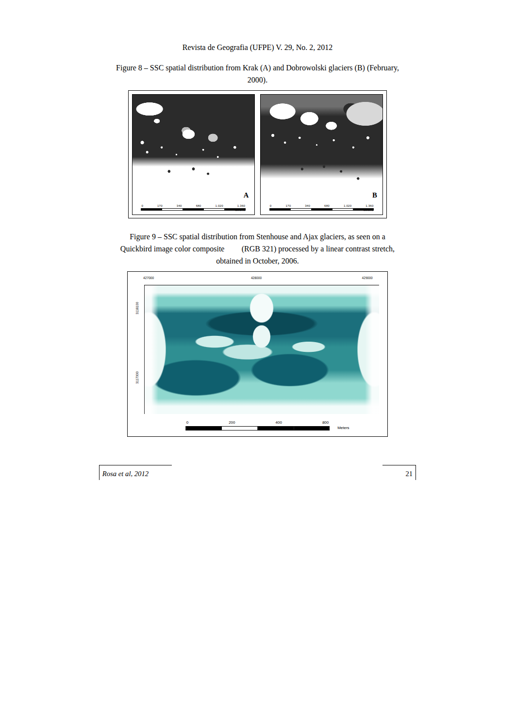Revista de Geografia (UFPE) V. 29, No. 2, 2012
Figure 8 – SSC spatial distribution from Krak (A) and Dobrowolski glaciers (B) (February, 2000).
A
01703406801.0201.360
Meters
B
01703406801.0201.360
Meters
Figure 9 – SSC spatial distribution from Stenhouse and Ajax glaciers, as seen on a Quickbird image color composite (RGB 321) processed by a linear contrast stretch, obtained in October, 2006.
427000 428000 429000
3118100 3117000
0200400800
Meters
Rosa et al, 2012
21